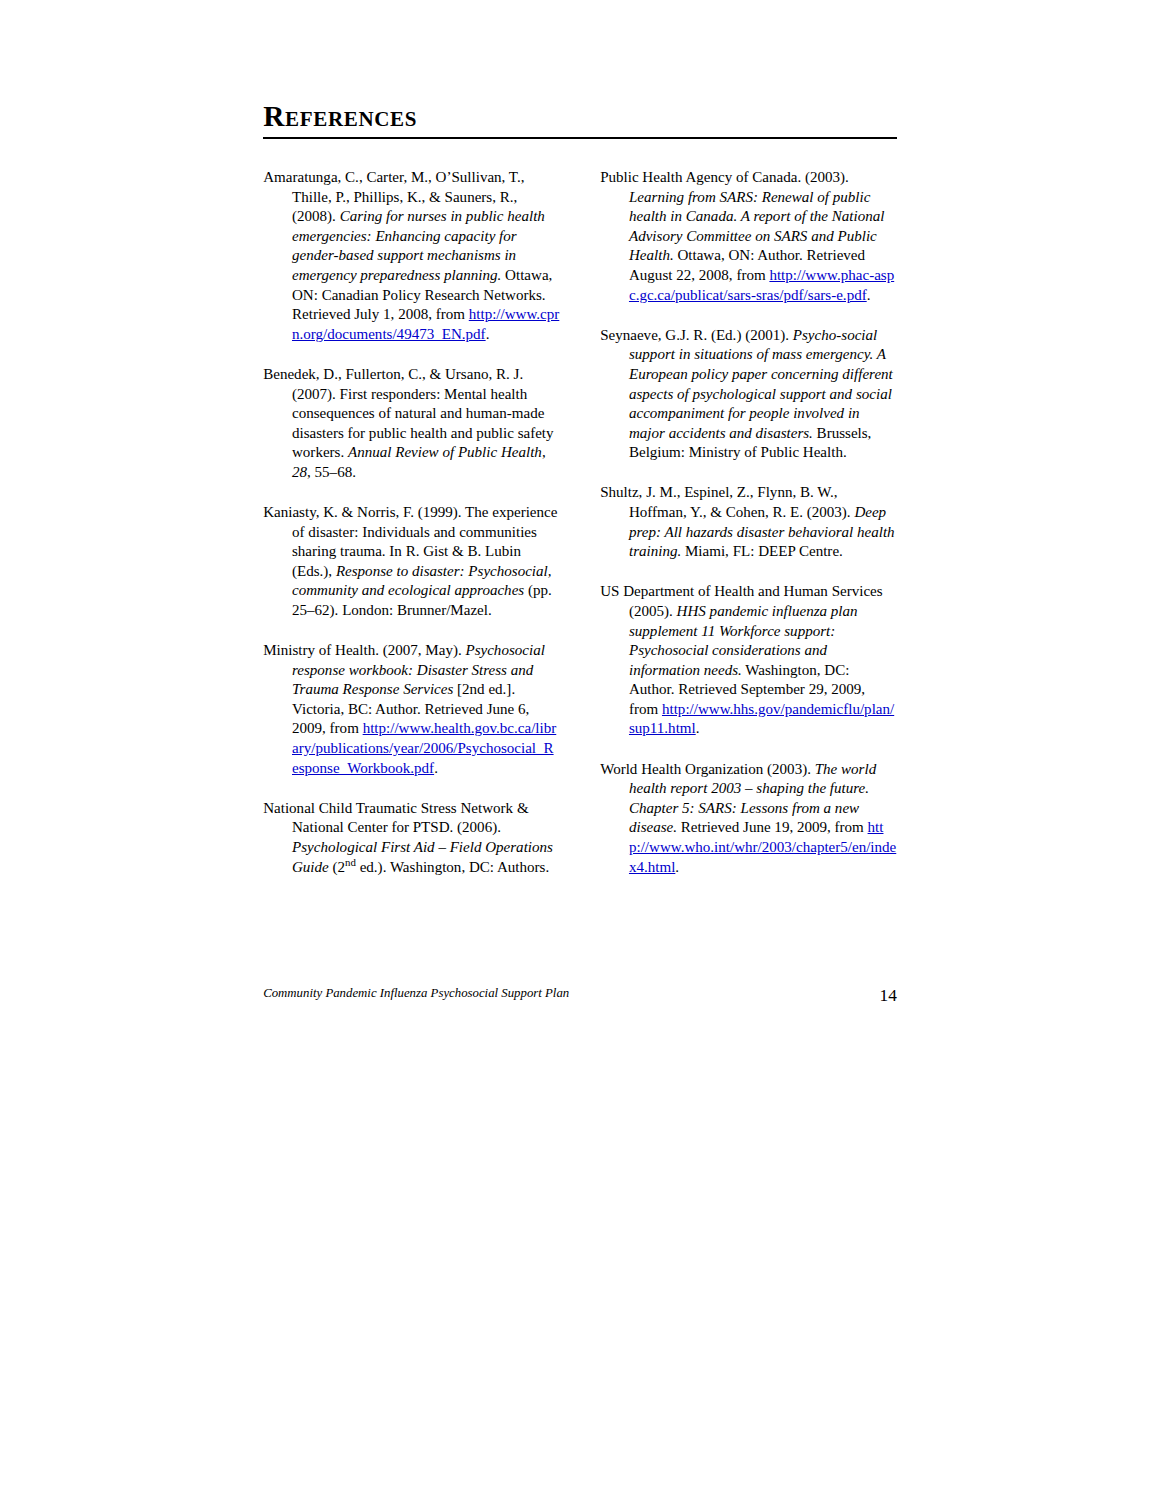References
Amaratunga, C., Carter, M., O’Sullivan, T., Thille, P., Phillips, K., & Sauners, R., (2008). Caring for nurses in public health emergencies: Enhancing capacity for gender-based support mechanisms in emergency preparedness planning. Ottawa, ON: Canadian Policy Research Networks. Retrieved July 1, 2008, from http://www.cprn.org/documents/49473_EN.pdf.
Benedek, D., Fullerton, C., & Ursano, R. J. (2007). First responders: Mental health consequences of natural and human-made disasters for public health and public safety workers. Annual Review of Public Health, 28, 55–68.
Kaniasty, K. & Norris, F. (1999). The experience of disaster: Individuals and communities sharing trauma. In R. Gist & B. Lubin (Eds.), Response to disaster: Psychosocial, community and ecological approaches (pp. 25–62). London: Brunner/Mazel.
Ministry of Health. (2007, May). Psychosocial response workbook: Disaster Stress and Trauma Response Services [2nd ed.]. Victoria, BC: Author. Retrieved June 6, 2009, from http://www.health.gov.bc.ca/library/publications/year/2006/Psychosocial_Response_Workbook.pdf.
National Child Traumatic Stress Network & National Center for PTSD. (2006). Psychological First Aid – Field Operations Guide (2nd ed.). Washington, DC: Authors.
Public Health Agency of Canada. (2003). Learning from SARS: Renewal of public health in Canada. A report of the National Advisory Committee on SARS and Public Health. Ottawa, ON: Author. Retrieved August 22, 2008, from http://www.phac-aspc.gc.ca/publicat/sars-sras/pdf/sars-e.pdf.
Seynaeve, G.J. R. (Ed.) (2001). Psycho-social support in situations of mass emergency. A European policy paper concerning different aspects of psychological support and social accompaniment for people involved in major accidents and disasters. Brussels, Belgium: Ministry of Public Health.
Shultz, J. M., Espinel, Z., Flynn, B. W., Hoffman, Y., & Cohen, R. E. (2003). Deep prep: All hazards disaster behavioral health training. Miami, FL: DEEP Centre.
US Department of Health and Human Services (2005). HHS pandemic influenza plan supplement 11 Workforce support: Psychosocial considerations and information needs. Washington, DC: Author. Retrieved September 29, 2009, from http://www.hhs.gov/pandemicflu/plan/sup11.html.
World Health Organization (2003). The world health report 2003 – shaping the future. Chapter 5: SARS: Lessons from a new disease. Retrieved June 19, 2009, from http://www.who.int/whr/2003/chapter5/en/index4.html.
14 Community Pandemic Influenza Psychosocial Support Plan